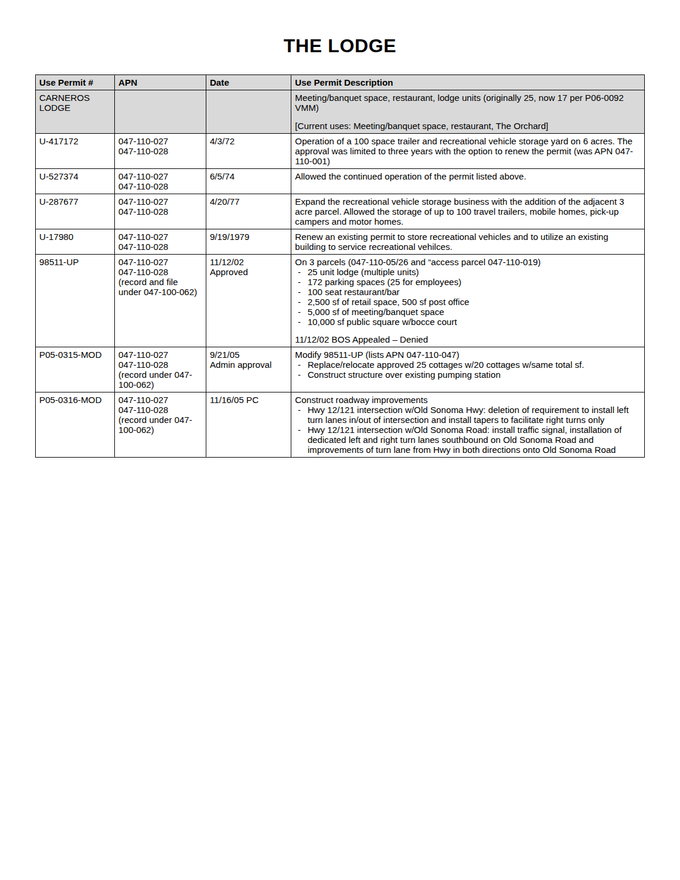THE LODGE
| Use Permit # | APN | Date | Use Permit Description |
| --- | --- | --- | --- |
| CARNEROS LODGE | | | Meeting/banquet space, restaurant, lodge units (originally 25, now 17 per P06-0092 VMM) [Current uses: Meeting/banquet space, restaurant, The Orchard] |
| U-417172 | 047-110-027 047-110-028 | 4/3/72 | Operation of a 100 space trailer and recreational vehicle storage yard on 6 acres. The approval was limited to three years with the option to renew the permit (was APN 047-110-001) |
| U-527374 | 047-110-027 047-110-028 | 6/5/74 | Allowed the continued operation of the permit listed above. |
| U-287677 | 047-110-027 047-110-028 | 4/20/77 | Expand the recreational vehicle storage business with the addition of the adjacent 3 acre parcel. Allowed the storage of up to 100 travel trailers, mobile homes, pick-up campers and motor homes. |
| U-17980 | 047-110-027 047-110-028 | 9/19/1979 | Renew an existing permit to store recreational vehicles and to utilize an existing building to service recreational vehilces. |
| 98511-UP | 047-110-027 047-110-028 (record and file under 047-100-062) | 11/12/02 Approved | On 3 parcels (047-110-05/26 and “access parcel 047-110-019) 25 unit lodge (multiple units) 172 parking spaces (25 for employees) 100 seat restaurant/bar 2,500 sf of retail space, 500 sf post office 5,000 sf of meeting/banquet space 10,000 sf public square w/bocce court 11/12/02 BOS Appealed – Denied |
| P05-0315-MOD | 047-110-027 047-110-028 (record under 047-100-062) | 9/21/05 Admin approval | Modify 98511-UP (lists APN 047-110-047) Replace/relocate approved 25 cottages w/20 cottages w/same total sf. Construct structure over existing pumping station |
| P05-0316-MOD | 047-110-027 047-110-028 (record under 047-100-062) | 11/16/05 PC | Construct roadway improvements Hwy 12/121 intersection w/Old Sonoma Hwy: deletion of requirement to install left turn lanes in/out of intersection and install tapers to facilitate right turns only Hwy 12/121 intersection w/Old Sonoma Road: install traffic signal, installation of dedicated left and right turn lanes southbound on Old Sonoma Road and improvements of turn lane from Hwy in both directions onto Old Sonoma Road |